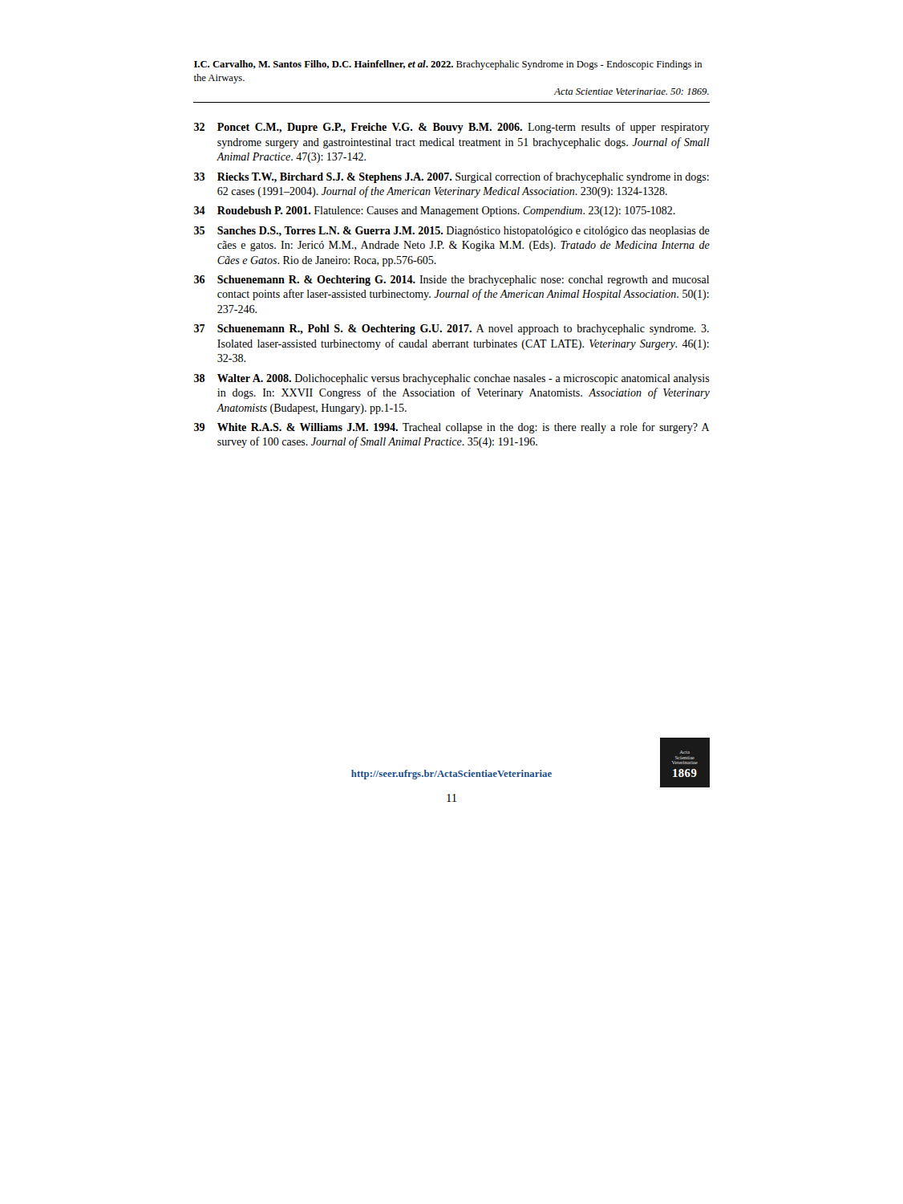I.C. Carvalho, M. Santos Filho, D.C. Hainfellner, et al. 2022. Brachycephalic Syndrome in Dogs - Endoscopic Findings in the Airways.
Acta Scientiae Veterinariae. 50: 1869.
32 Poncet C.M., Dupre G.P., Freiche V.G. & Bouvy B.M. 2006. Long-term results of upper respiratory syndrome surgery and gastrointestinal tract medical treatment in 51 brachycephalic dogs. Journal of Small Animal Practice. 47(3): 137-142.
33 Riecks T.W., Birchard S.J. & Stephens J.A. 2007. Surgical correction of brachycephalic syndrome in dogs: 62 cases (1991–2004). Journal of the American Veterinary Medical Association. 230(9): 1324-1328.
34 Roudebush P. 2001. Flatulence: Causes and Management Options. Compendium. 23(12): 1075-1082.
35 Sanches D.S., Torres L.N. & Guerra J.M. 2015. Diagnóstico histopatológico e citológico das neoplasias de cães e gatos. In: Jericó M.M., Andrade Neto J.P. & Kogika M.M. (Eds). Tratado de Medicina Interna de Cães e Gatos. Rio de Janeiro: Roca, pp.576-605.
36 Schuenemann R. & Oechtering G. 2014. Inside the brachycephalic nose: conchal regrowth and mucosal contact points after laser-assisted turbinectomy. Journal of the American Animal Hospital Association. 50(1): 237-246.
37 Schuenemann R., Pohl S. & Oechtering G.U. 2017. A novel approach to brachycephalic syndrome. 3. Isolated laser-assisted turbinectomy of caudal aberrant turbinates (CAT LATE). Veterinary Surgery. 46(1): 32-38.
38 Walter A. 2008. Dolichocephalic versus brachycephalic conchae nasales - a microscopic anatomical analysis in dogs. In: XXVII Congress of the Association of Veterinary Anatomists. Association of Veterinary Anatomists (Budapest, Hungary). pp.1-15.
39 White R.A.S. & Williams J.M. 1994. Tracheal collapse in the dog: is there really a role for surgery? A survey of 100 cases. Journal of Small Animal Practice. 35(4): 191-196.
Acta
Scientiae
Veterinariae
1869
http://seer.ufrgs.br/ActaScientiaeVeterinariae
11